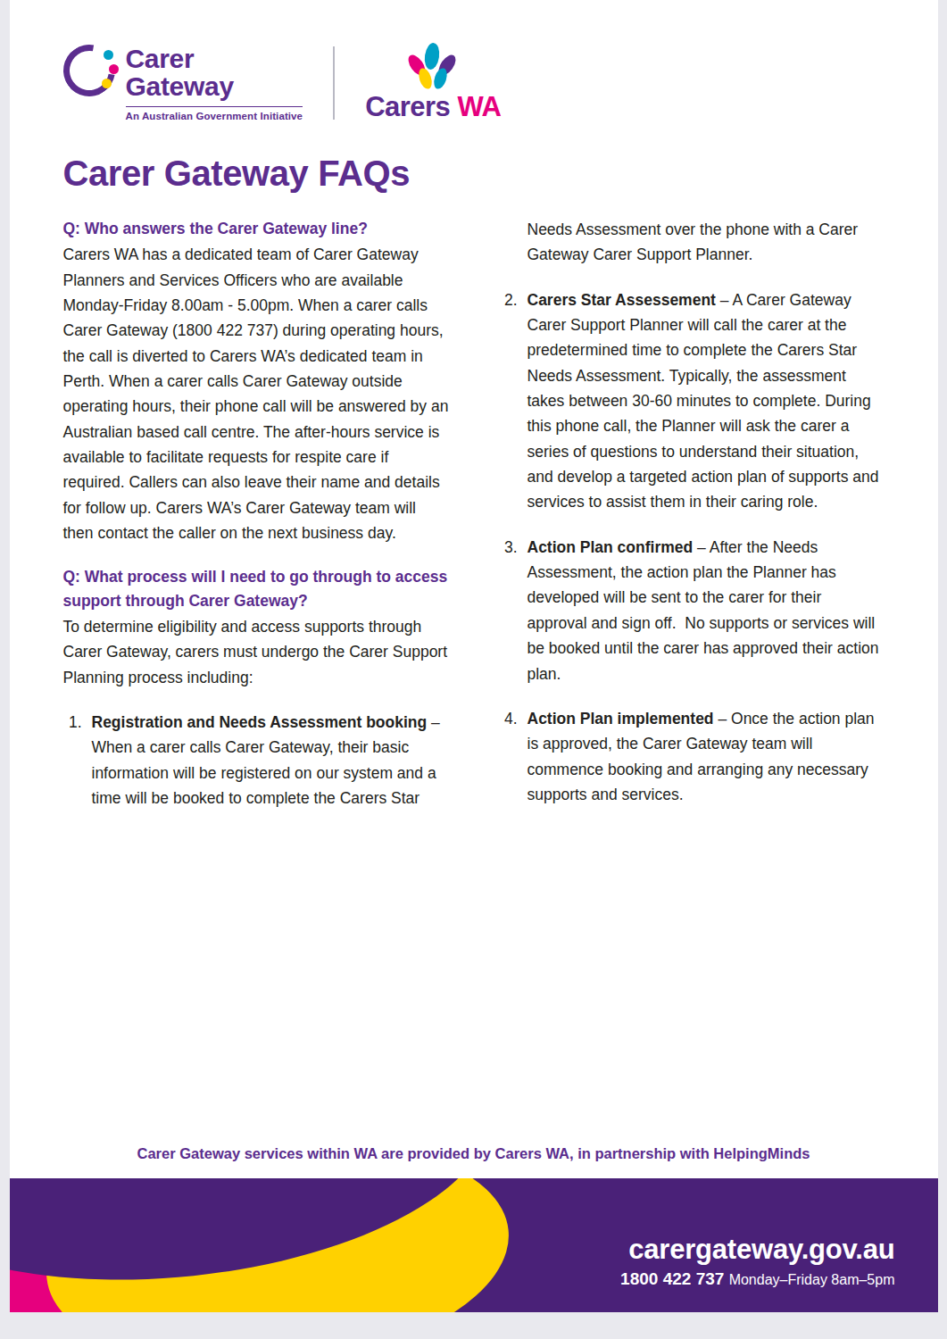Carer
Gateway
An Australian Government Initiative
Carers WA
Carer Gateway FAQs
Q: Who answers the Carer Gateway line?
Carers WA has a dedicated team of Carer Gateway Planners and Services Officers who are available Monday-Friday 8.00am - 5.00pm. When a carer calls Carer Gateway (1800 422 737) during operating hours, the call is diverted to Carers WA’s dedicated team in Perth. When a carer calls Carer Gateway outside operating hours, their phone call will be answered by an Australian based call centre. The after-hours service is available to facilitate requests for respite care if required. Callers can also leave their name and details for follow up. Carers WA’s Carer Gateway team will then contact the caller on the next business day.
Q: What process will I need to go through to access support through Carer Gateway?
To determine eligibility and access supports through Carer Gateway, carers must undergo the Carer Support Planning process including:
Registration and Needs Assessment booking – When a carer calls Carer Gateway, their basic information will be registered on our system and a time will be booked to complete the Carers Star Needs Assessment over the phone with a Carer Gateway Carer Support Planner.
Carers Star Assessement – A Carer Gateway Carer Support Planner will call the carer at the predetermined time to complete the Carers Star Needs Assessment. Typically, the assessment takes between 30-60 minutes to complete. During this phone call, the Planner will ask the carer a series of questions to understand their situation, and develop a targeted action plan of supports and services to assist them in their caring role.
Action Plan confirmed – After the Needs Assessment, the action plan the Planner has developed will be sent to the carer for their approval and sign off. No supports or services will be booked until the carer has approved their action plan.
Action Plan implemented – Once the action plan is approved, the Carer Gateway team will commence booking and arranging any necessary supports and services.
Carer Gateway services within WA are provided by Carers WA, in partnership with HelpingMinds
carergateway.gov.au
1800 422 737 Monday–Friday 8am–5pm